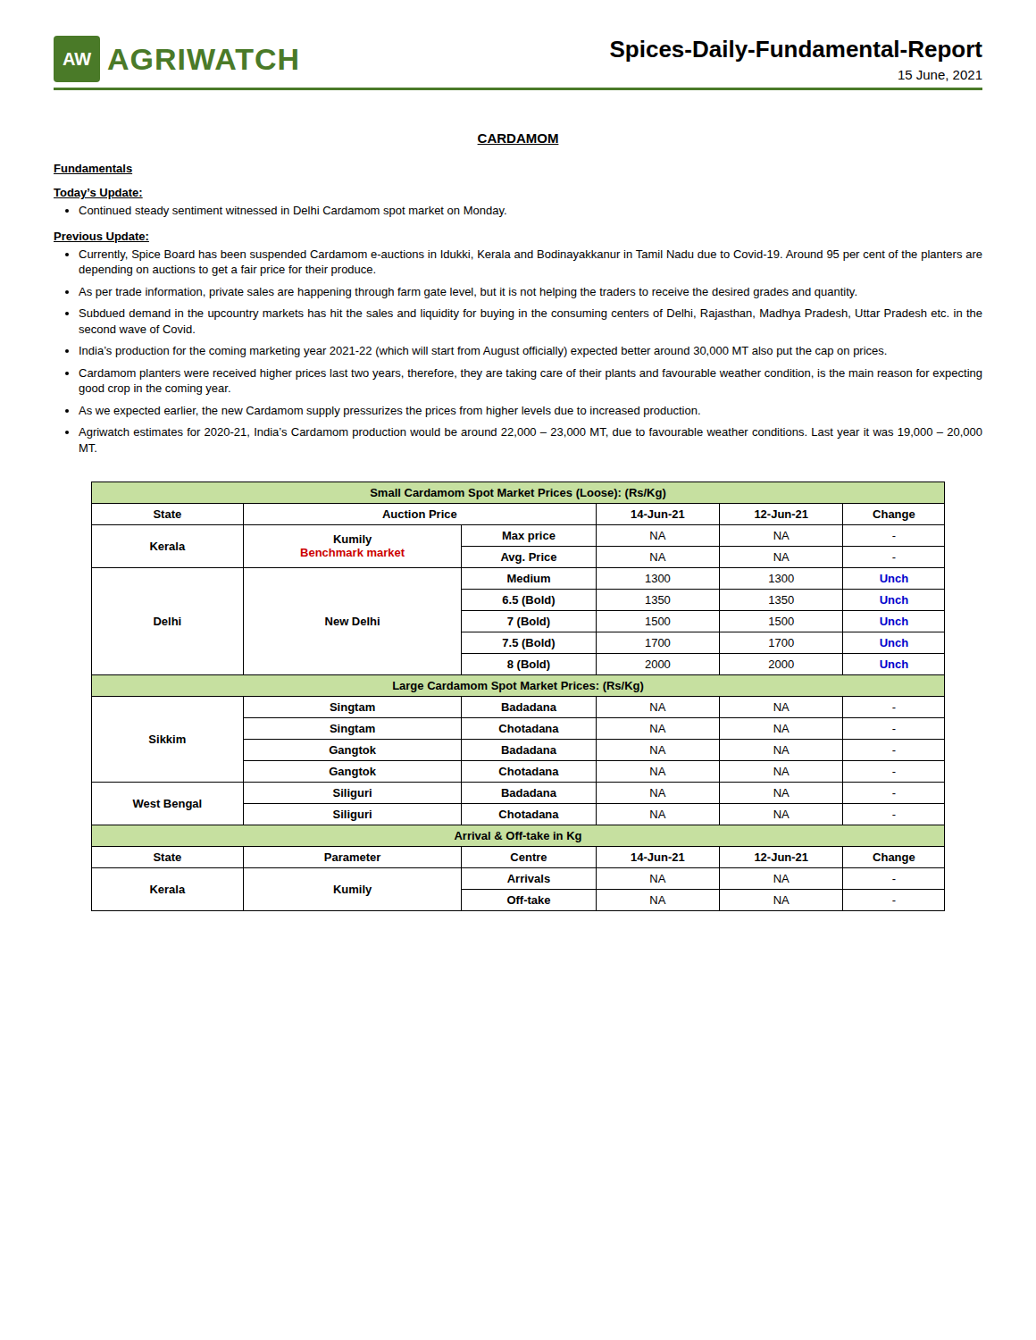AW
AGRIWATCH
Spices-Daily-Fundamental-Report
15 June, 2021
CARDAMOM
Fundamentals
Today’s Update:
Continued steady sentiment witnessed in Delhi Cardamom spot market on Monday.
Previous Update:
Currently, Spice Board has been suspended Cardamom e-auctions in Idukki, Kerala and Bodinayakkanur in Tamil Nadu due to Covid-19. Around 95 per cent of the planters are depending on auctions to get a fair price for their produce.
As per trade information, private sales are happening through farm gate level, but it is not helping the traders to receive the desired grades and quantity.
Subdued demand in the upcountry markets has hit the sales and liquidity for buying in the consuming centers of Delhi, Rajasthan, Madhya Pradesh, Uttar Pradesh etc. in the second wave of Covid.
India’s production for the coming marketing year 2021-22 (which will start from August officially) expected better around 30,000 MT also put the cap on prices.
Cardamom planters were received higher prices last two years, therefore, they are taking care of their plants and favourable weather condition, is the main reason for expecting good crop in the coming year.
As we expected earlier, the new Cardamom supply pressurizes the prices from higher levels due to increased production.
Agriwatch estimates for 2020-21, India’s Cardamom production would be around 22,000 – 23,000 MT, due to favourable weather conditions. Last year it was 19,000 – 20,000 MT.
| Small Cardamom Spot Market Prices (Loose): (Rs/Kg) |
| State | Auction Price | 14-Jun-21 | 12-Jun-21 | Change |
| Kerala | Kumily Benchmark market | Max price | NA | NA | - |
| Avg. Price | NA | NA | - |
| Delhi | New Delhi | Medium | 1300 | 1300 | Unch |
| 6.5 (Bold) | 1350 | 1350 | Unch |
| 7 (Bold) | 1500 | 1500 | Unch |
| 7.5 (Bold) | 1700 | 1700 | Unch |
| 8 (Bold) | 2000 | 2000 | Unch |
| Large Cardamom Spot Market Prices: (Rs/Kg) |
| Sikkim | Singtam | Badadana | NA | NA | - |
| Singtam | Chotadana | NA | NA | - |
| Gangtok | Badadana | NA | NA | - |
| Gangtok | Chotadana | NA | NA | - |
| West Bengal | Siliguri | Badadana | NA | NA | - |
| Siliguri | Chotadana | NA | NA | - |
| Arrival & Off-take in Kg |
| State | Parameter | Centre | 14-Jun-21 | 12-Jun-21 | Change |
| Kerala | Kumily | Arrivals | NA | NA | - |
| Off-take | NA | NA | - |